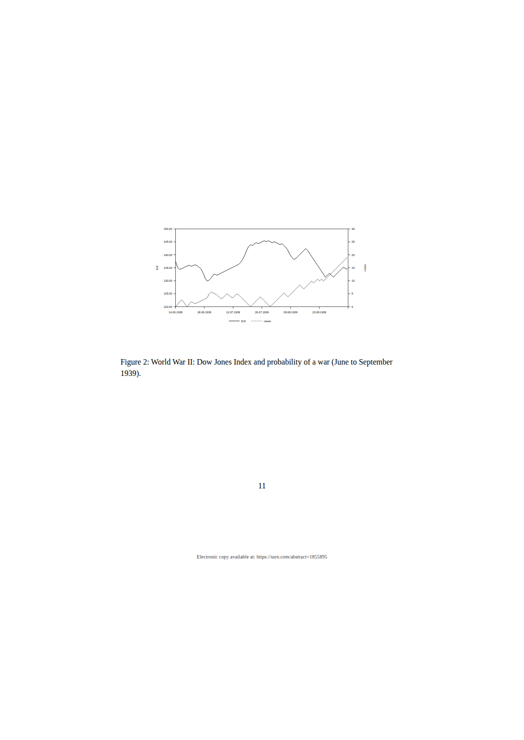150.00 145.00 140.00 135.00 130.00 125.00 120.00 DJI 30 25 20 15 10 5 0 news 14.06.1939 28.06.1939 12.07.1939 26.07.1939 09.08.1939 23.08.1939 DJI news
Figure 2: World War II: Dow Jones Index and probability of a war (June to September 1939).
11
Electronic copy available at: https://ssrn.com/abstract=1855895